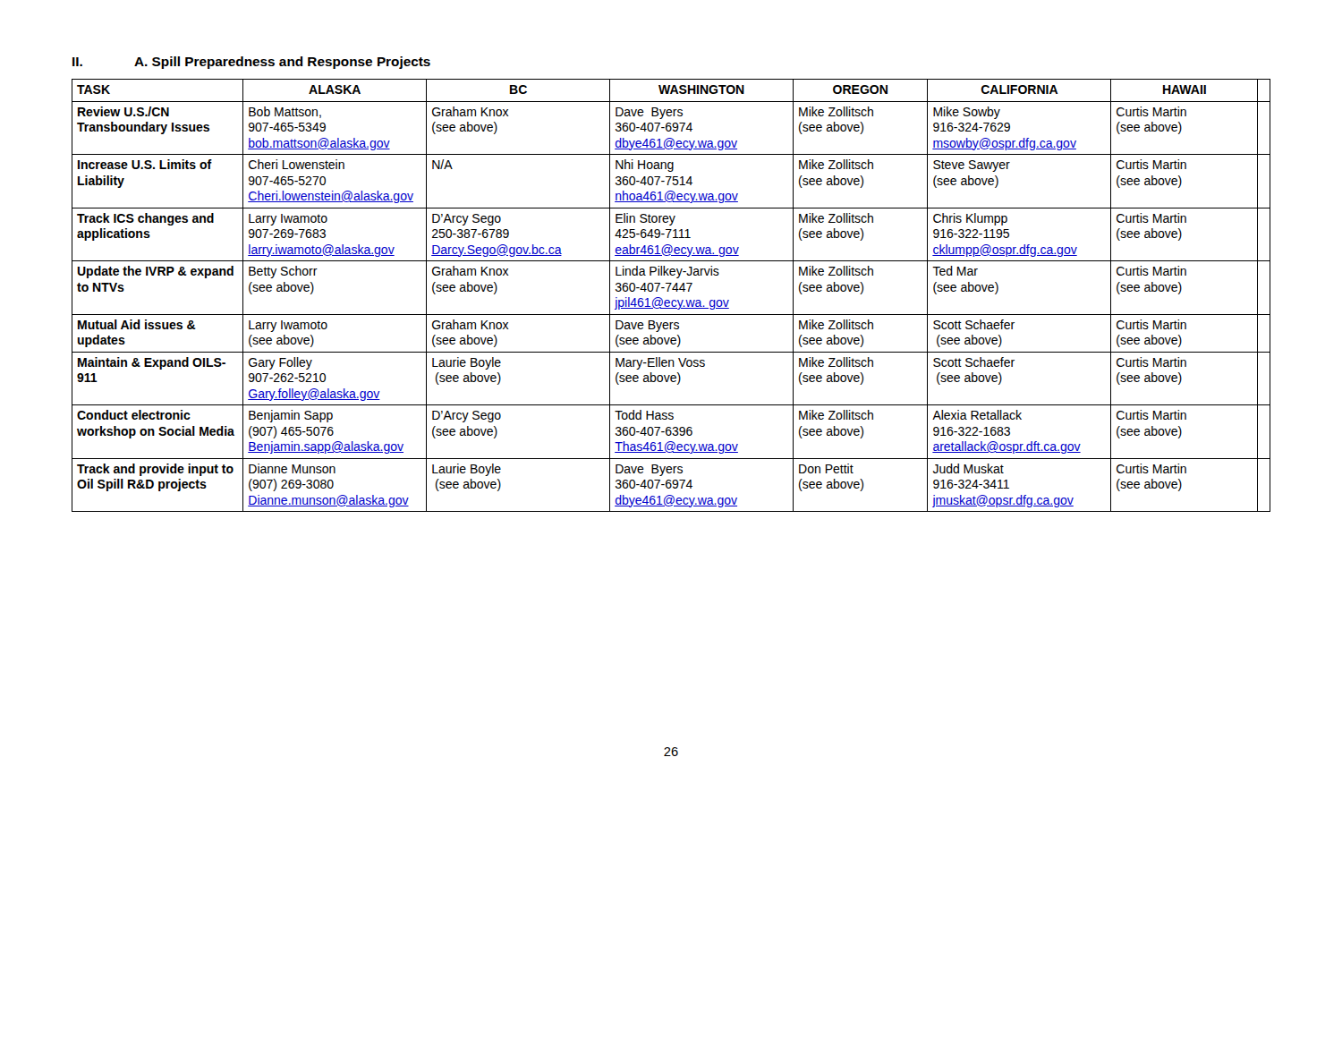II. A. Spill Preparedness and Response Projects
| TASK | ALASKA | BC | WASHINGTON | OREGON | CALIFORNIA | HAWAII | |
| --- | --- | --- | --- | --- | --- | --- | --- |
| Review U.S./CN Transboundary Issues | Bob Mattson, 907-465-5349 bob.mattson@alaska.gov | Graham Knox (see above) | Dave Byers 360-407-6974 dbye461@ecy.wa.gov | Mike Zollitsch (see above) | Mike Sowby 916-324-7629 msowby@ospr.dfg.ca.gov | Curtis Martin (see above) | |
| Increase U.S. Limits of Liability | Cheri Lowenstein 907-465-5270 Cheri.lowenstein@alaska.gov | N/A | Nhi Hoang 360-407-7514 nhoa461@ecy.wa.gov | Mike Zollitsch (see above) | Steve Sawyer (see above) | Curtis Martin (see above) | |
| Track ICS changes and applications | Larry Iwamoto 907-269-7683 larry.iwamoto@alaska.gov | D’Arcy Sego 250-387-6789 Darcy.Sego@gov.bc.ca | Elin Storey 425-649-7111 eabr461@ecy.wa. gov | Mike Zollitsch (see above) | Chris Klumpp 916-322-1195 cklumpp@ospr.dfg.ca.gov | Curtis Martin (see above) | |
| Update the IVRP & expand to NTVs | Betty Schorr (see above) | Graham Knox (see above) | Linda Pilkey-Jarvis 360-407-7447 jpil461@ecy.wa. gov | Mike Zollitsch (see above) | Ted Mar (see above) | Curtis Martin (see above) | |
| Mutual Aid issues & updates | Larry Iwamoto (see above) | Graham Knox (see above) | Dave Byers (see above) | Mike Zollitsch (see above) | Scott Schaefer (see above) | Curtis Martin (see above) | |
| Maintain & Expand OILS-911 | Gary Folley 907-262-5210 Gary.folley@alaska.gov | Laurie Boyle (see above) | Mary-Ellen Voss (see above) | Mike Zollitsch (see above) | Scott Schaefer (see above) | Curtis Martin (see above) | |
| Conduct electronic workshop on Social Media | Benjamin Sapp (907) 465-5076 Benjamin.sapp@alaska.gov | D’Arcy Sego (see above) | Todd Hass 360-407-6396 Thas461@ecy.wa.gov | Mike Zollitsch (see above) | Alexia Retallack 916-322-1683 aretallack@ospr.dft.ca.gov | Curtis Martin (see above) | |
| Track and provide input to Oil Spill R&D projects | Dianne Munson (907) 269-3080 Dianne.munson@alaska.gov | Laurie Boyle (see above) | Dave Byers 360-407-6974 dbye461@ecy.wa.gov | Don Pettit (see above) | Judd Muskat 916-324-3411 jmuskat@opsr.dfg.ca.gov | Curtis Martin (see above) | |
26